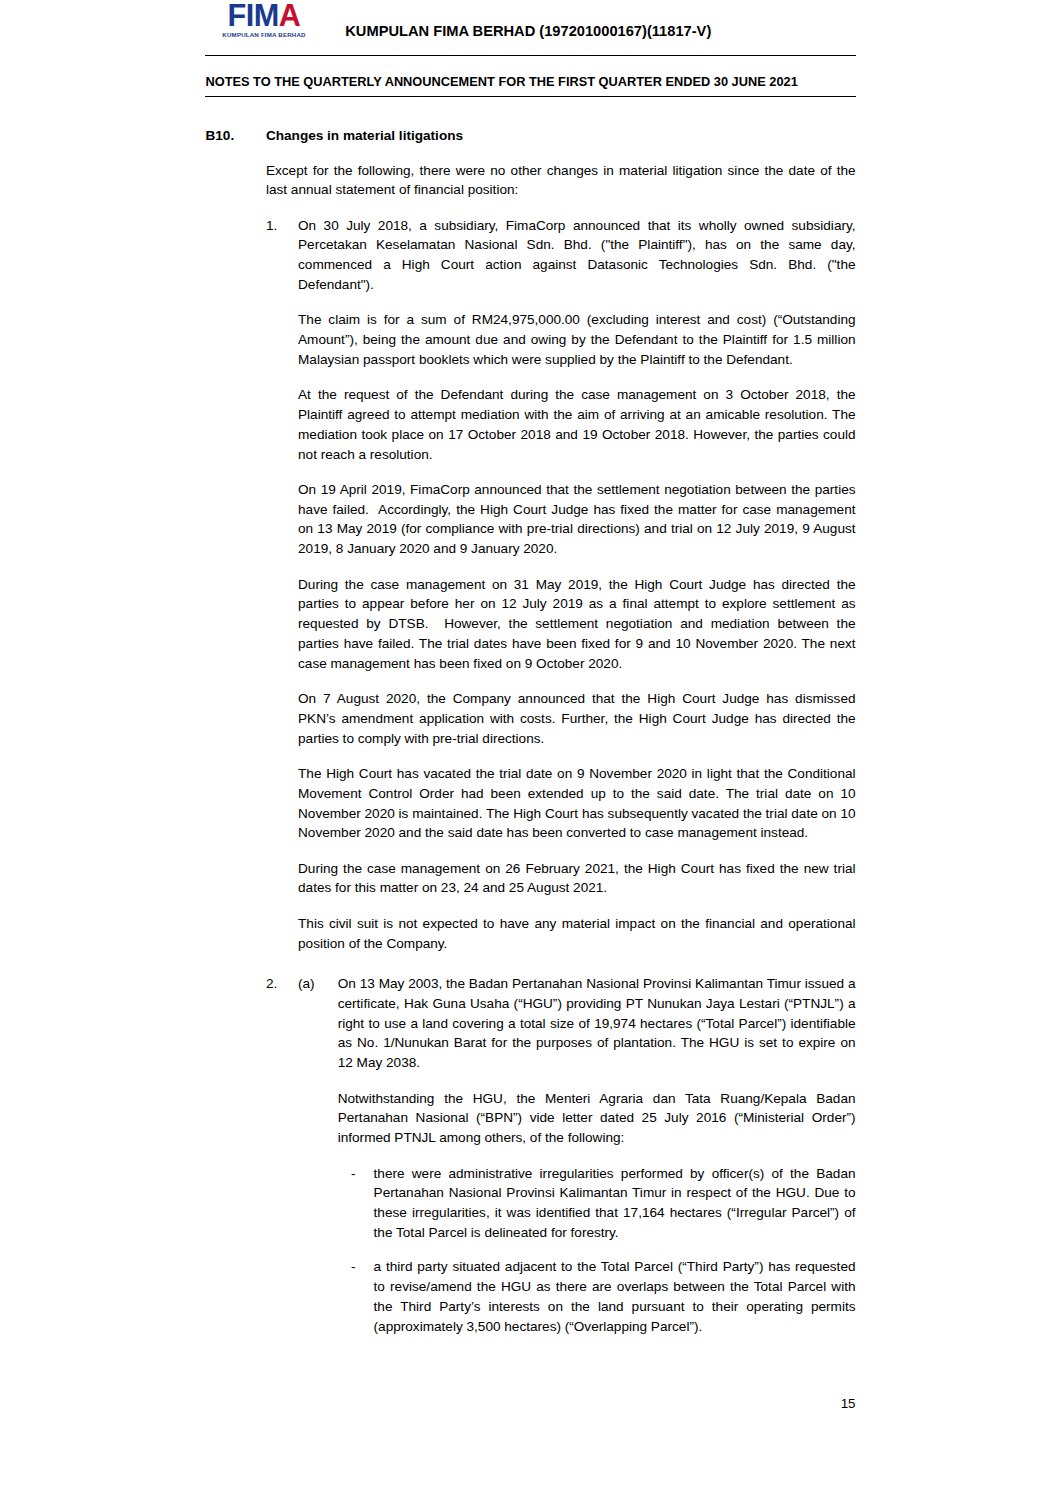FIMA KUMPULAN FIMA BERHAD
KUMPULAN FIMA BERHAD (197201000167)(11817-V)
NOTES TO THE QUARTERLY ANNOUNCEMENT FOR THE FIRST QUARTER ENDED 30 JUNE 2021
B10.
Changes in material litigations
Except for the following, there were no other changes in material litigation since the date of the last annual statement of financial position:
1.
On 30 July 2018, a subsidiary, FimaCorp announced that its wholly owned subsidiary, Percetakan Keselamatan Nasional Sdn. Bhd. ("the Plaintiff"), has on the same day, commenced a High Court action against Datasonic Technologies Sdn. Bhd. ("the Defendant").
The claim is for a sum of RM24,975,000.00 (excluding interest and cost) (“Outstanding Amount”), being the amount due and owing by the Defendant to the Plaintiff for 1.5 million Malaysian passport booklets which were supplied by the Plaintiff to the Defendant.
At the request of the Defendant during the case management on 3 October 2018, the Plaintiff agreed to attempt mediation with the aim of arriving at an amicable resolution. The mediation took place on 17 October 2018 and 19 October 2018. However, the parties could not reach a resolution.
On 19 April 2019, FimaCorp announced that the settlement negotiation between the parties have failed. Accordingly, the High Court Judge has fixed the matter for case management on 13 May 2019 (for compliance with pre-trial directions) and trial on 12 July 2019, 9 August 2019, 8 January 2020 and 9 January 2020.
During the case management on 31 May 2019, the High Court Judge has directed the parties to appear before her on 12 July 2019 as a final attempt to explore settlement as requested by DTSB. However, the settlement negotiation and mediation between the parties have failed. The trial dates have been fixed for 9 and 10 November 2020. The next case management has been fixed on 9 October 2020.
On 7 August 2020, the Company announced that the High Court Judge has dismissed PKN’s amendment application with costs. Further, the High Court Judge has directed the parties to comply with pre-trial directions.
The High Court has vacated the trial date on 9 November 2020 in light that the Conditional Movement Control Order had been extended up to the said date. The trial date on 10 November 2020 is maintained. The High Court has subsequently vacated the trial date on 10 November 2020 and the said date has been converted to case management instead.
During the case management on 26 February 2021, the High Court has fixed the new trial dates for this matter on 23, 24 and 25 August 2021.
This civil suit is not expected to have any material impact on the financial and operational position of the Company.
2.
(a)
On 13 May 2003, the Badan Pertanahan Nasional Provinsi Kalimantan Timur issued a certificate, Hak Guna Usaha (“HGU”) providing PT Nunukan Jaya Lestari (“PTNJL”) a right to use a land covering a total size of 19,974 hectares (“Total Parcel”) identifiable as No. 1/Nunukan Barat for the purposes of plantation. The HGU is set to expire on 12 May 2038.
Notwithstanding the HGU, the Menteri Agraria dan Tata Ruang/Kepala Badan Pertanahan Nasional (“BPN”) vide letter dated 25 July 2016 (“Ministerial Order”) informed PTNJL among others, of the following:
-
there were administrative irregularities performed by officer(s) of the Badan Pertanahan Nasional Provinsi Kalimantan Timur in respect of the HGU. Due to these irregularities, it was identified that 17,164 hectares (“Irregular Parcel”) of the Total Parcel is delineated for forestry.
-
a third party situated adjacent to the Total Parcel (“Third Party”) has requested to revise/amend the HGU as there are overlaps between the Total Parcel with the Third Party’s interests on the land pursuant to their operating permits (approximately 3,500 hectares) (“Overlapping Parcel”).
15